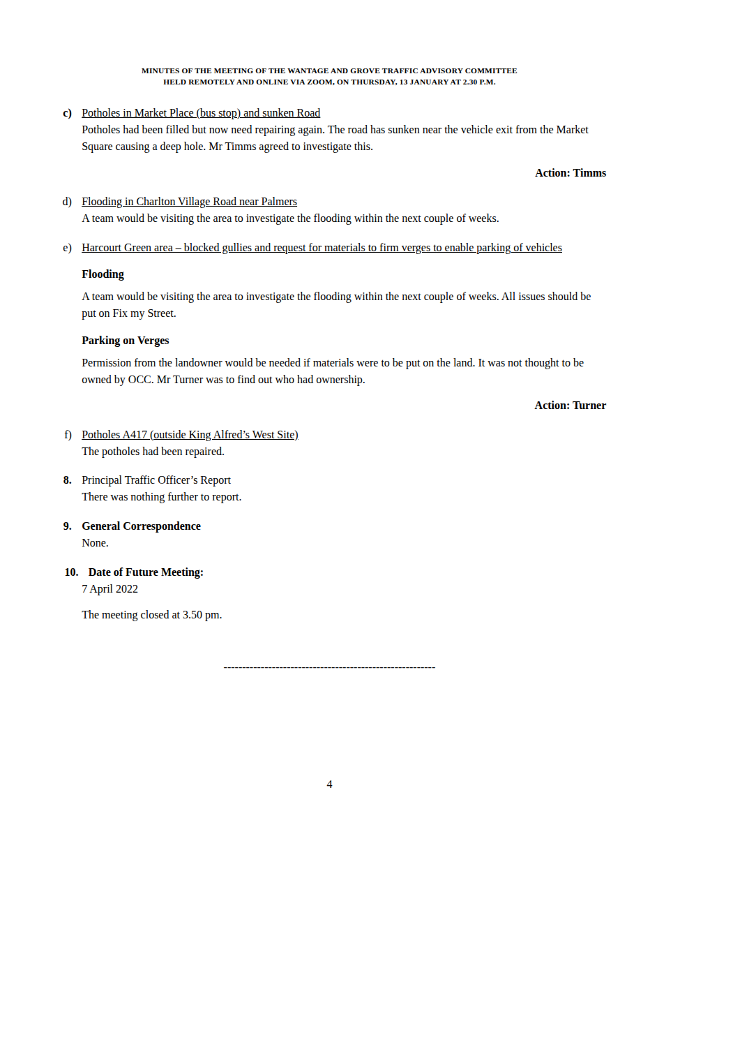MINUTES OF THE MEETING OF THE WANTAGE AND GROVE TRAFFIC ADVISORY COMMITTEE
HELD REMOTELY AND ONLINE VIA ZOOM, ON THURSDAY, 13 JANUARY AT 2.30 P.M.
c)
Potholes in Market Place (bus stop) and sunken Road
Potholes had been filled but now need repairing again. The road has sunken near the vehicle exit from the Market Square causing a deep hole. Mr Timms agreed to investigate this.
Action: Timms
d)
Flooding in Charlton Village Road near Palmers
A team would be visiting the area to investigate the flooding within the next couple of weeks.
e)
Harcourt Green area – blocked gullies and request for materials to firm verges to enable parking of vehicles
Flooding
A team would be visiting the area to investigate the flooding within the next couple of weeks. All issues should be put on Fix my Street.
Parking on Verges
Permission from the landowner would be needed if materials were to be put on the land. It was not thought to be owned by OCC. Mr Turner was to find out who had ownership.
Action: Turner
f)
Potholes A417 (outside King Alfred’s West Site)
The potholes had been repaired.
8.
Principal Traffic Officer’s Report
There was nothing further to report.
9.
General Correspondence
None.
10.
Date of Future Meeting:
7 April 2022
The meeting closed at 3.50 pm.
---------------------------------------------------------
4